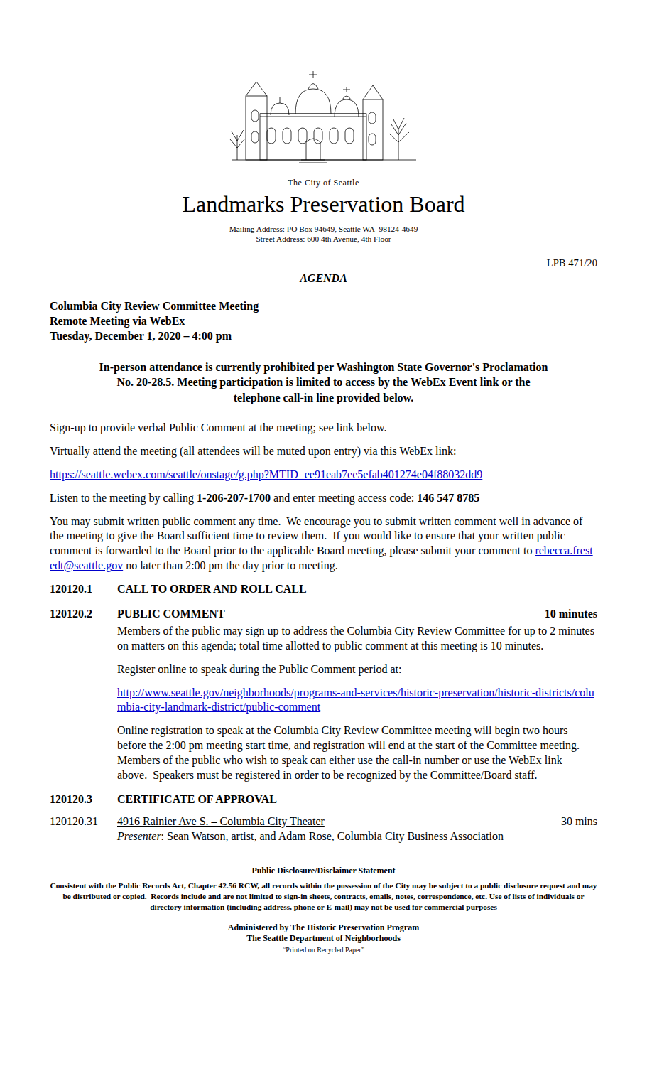The City of Seattle
Landmarks Preservation Board
Mailing Address: PO Box 94649, Seattle WA 98124-4649
Street Address: 600 4th Avenue, 4th Floor
LPB 471/20
AGENDA
Columbia City Review Committee Meeting
Remote Meeting via WebEx
Tuesday, December 1, 2020 – 4:00 pm
In-person attendance is currently prohibited per Washington State Governor's Proclamation No. 20-28.5. Meeting participation is limited to access by the WebEx Event link or the telephone call-in line provided below.
Sign-up to provide verbal Public Comment at the meeting; see link below.
Virtually attend the meeting (all attendees will be muted upon entry) via this WebEx link:
https://seattle.webex.com/seattle/onstage/g.php?MTID=ee91eab7ee5efab401274e04f88032dd9
Listen to the meeting by calling 1-206-207-1700 and enter meeting access code: 146 547 8785
You may submit written public comment any time. We encourage you to submit written comment well in advance of the meeting to give the Board sufficient time to review them. If you would like to ensure that your written public comment is forwarded to the Board prior to the applicable Board meeting, please submit your comment to rebecca.frestedt@seattle.gov no later than 2:00 pm the day prior to meeting.
120120.1
CALL TO ORDER AND ROLL CALL
120120.2
PUBLIC COMMENT
10 minutes
Members of the public may sign up to address the Columbia City Review Committee for up to 2 minutes on matters on this agenda; total time allotted to public comment at this meeting is 10 minutes.
Register online to speak during the Public Comment period at:
http://www.seattle.gov/neighborhoods/programs-and-services/historic-preservation/historic-districts/columbia-city-landmark-district/public-comment
Online registration to speak at the Columbia City Review Committee meeting will begin two hours before the 2:00 pm meeting start time, and registration will end at the start of the Committee meeting. Members of the public who wish to speak can either use the call-in number or use the WebEx link above. Speakers must be registered in order to be recognized by the Committee/Board staff.
120120.3
CERTIFICATE OF APPROVAL
120120.31
30 mins 4916 Rainier Ave S. – Columbia City Theater
Presenter: Sean Watson, artist, and Adam Rose, Columbia City Business Association
Public Disclosure/Disclaimer Statement
Consistent with the Public Records Act, Chapter 42.56 RCW, all records within the possession of the City may be subject to a public disclosure request and may be distributed or copied. Records include and are not limited to sign-in sheets, contracts, emails, notes, correspondence, etc. Use of lists of individuals or directory information (including address, phone or E-mail) may not be used for commercial purposes
Administered by The Historic Preservation Program
The Seattle Department of Neighborhoods
“Printed on Recycled Paper”